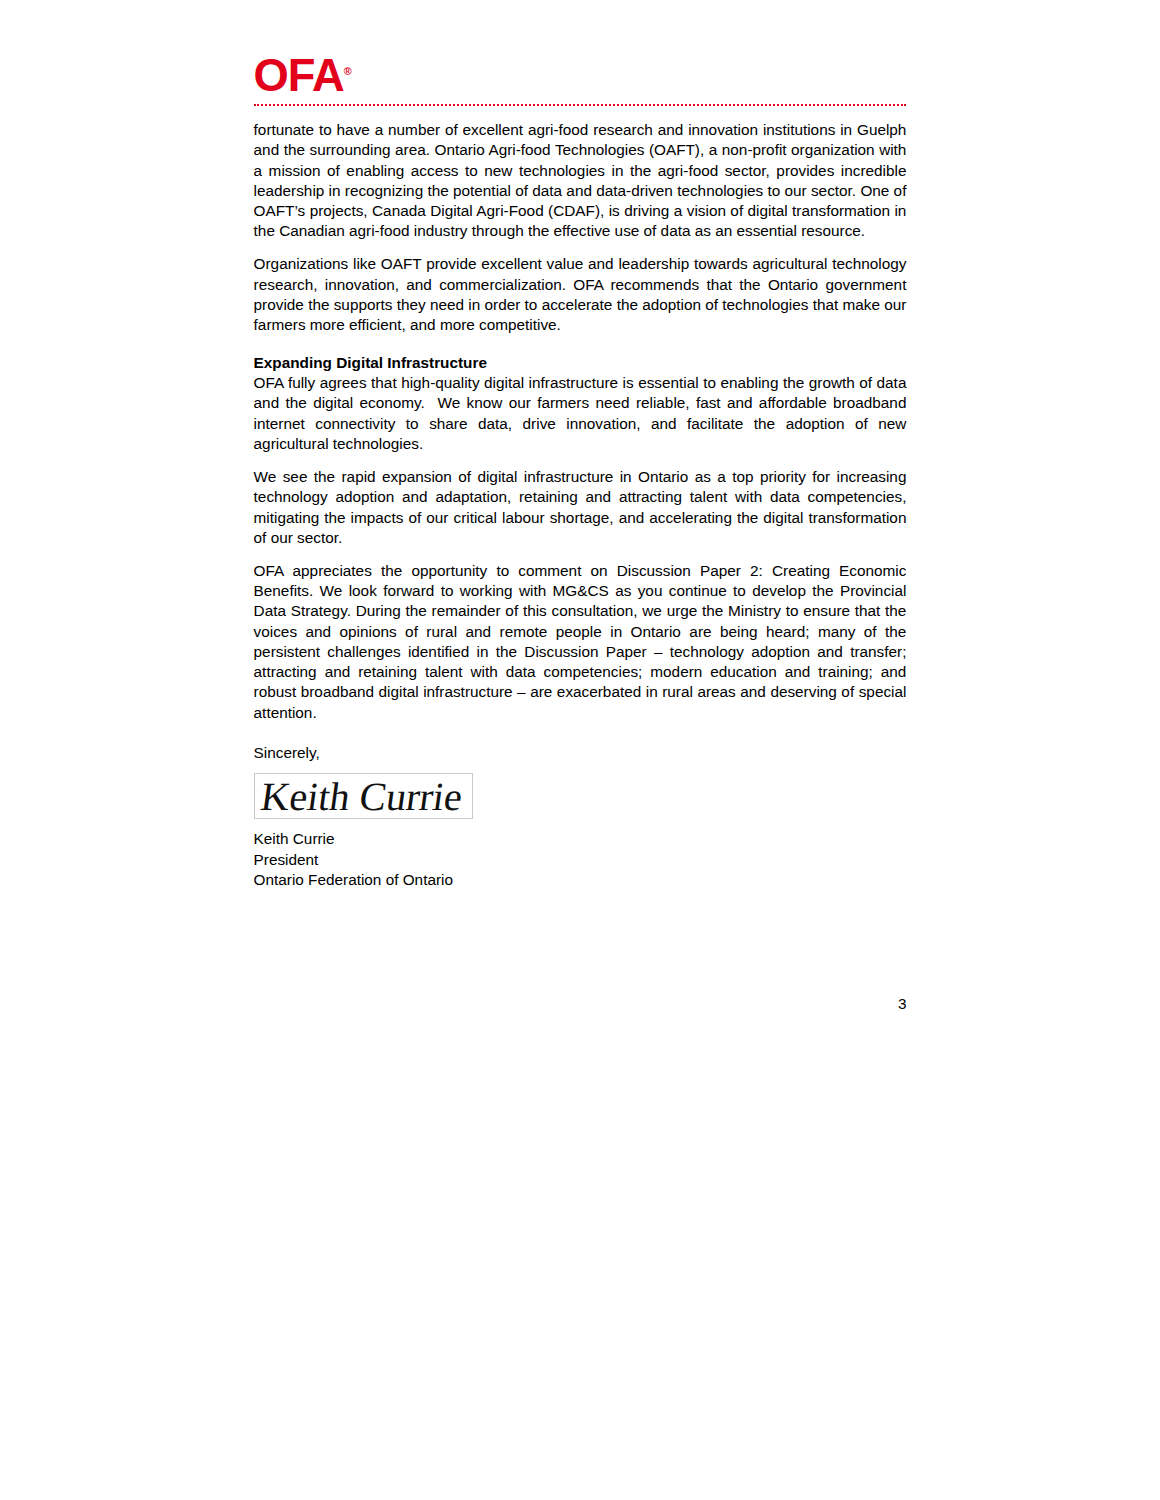OFA®
fortunate to have a number of excellent agri-food research and innovation institutions in Guelph and the surrounding area. Ontario Agri-food Technologies (OAFT), a non-profit organization with a mission of enabling access to new technologies in the agri-food sector, provides incredible leadership in recognizing the potential of data and data-driven technologies to our sector. One of OAFT’s projects, Canada Digital Agri-Food (CDAF), is driving a vision of digital transformation in the Canadian agri-food industry through the effective use of data as an essential resource.
Organizations like OAFT provide excellent value and leadership towards agricultural technology research, innovation, and commercialization. OFA recommends that the Ontario government provide the supports they need in order to accelerate the adoption of technologies that make our farmers more efficient, and more competitive.
Expanding Digital Infrastructure
OFA fully agrees that high-quality digital infrastructure is essential to enabling the growth of data and the digital economy. We know our farmers need reliable, fast and affordable broadband internet connectivity to share data, drive innovation, and facilitate the adoption of new agricultural technologies.
We see the rapid expansion of digital infrastructure in Ontario as a top priority for increasing technology adoption and adaptation, retaining and attracting talent with data competencies, mitigating the impacts of our critical labour shortage, and accelerating the digital transformation of our sector.
OFA appreciates the opportunity to comment on Discussion Paper 2: Creating Economic Benefits. We look forward to working with MG&CS as you continue to develop the Provincial Data Strategy. During the remainder of this consultation, we urge the Ministry to ensure that the voices and opinions of rural and remote people in Ontario are being heard; many of the persistent challenges identified in the Discussion Paper – technology adoption and transfer; attracting and retaining talent with data competencies; modern education and training; and robust broadband digital infrastructure – are exacerbated in rural areas and deserving of special attention.
Sincerely,
Keith Currie
Keith Currie
President
Ontario Federation of Ontario
3